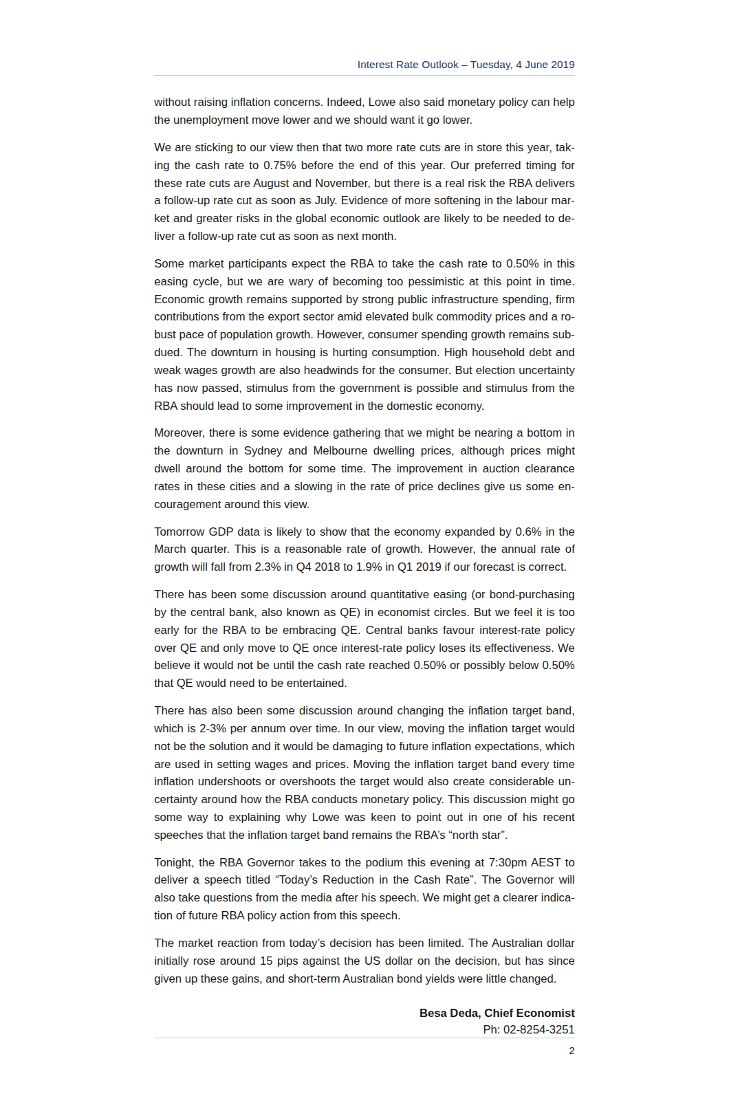Interest Rate Outlook – Tuesday, 4 June 2019
without raising inflation concerns. Indeed, Lowe also said monetary policy can help the unemployment move lower and we should want it go lower.
We are sticking to our view then that two more rate cuts are in store this year, taking the cash rate to 0.75% before the end of this year. Our preferred timing for these rate cuts are August and November, but there is a real risk the RBA delivers a follow-up rate cut as soon as July. Evidence of more softening in the labour market and greater risks in the global economic outlook are likely to be needed to deliver a follow-up rate cut as soon as next month.
Some market participants expect the RBA to take the cash rate to 0.50% in this easing cycle, but we are wary of becoming too pessimistic at this point in time. Economic growth remains supported by strong public infrastructure spending, firm contributions from the export sector amid elevated bulk commodity prices and a robust pace of population growth. However, consumer spending growth remains subdued. The downturn in housing is hurting consumption. High household debt and weak wages growth are also headwinds for the consumer. But election uncertainty has now passed, stimulus from the government is possible and stimulus from the RBA should lead to some improvement in the domestic economy.
Moreover, there is some evidence gathering that we might be nearing a bottom in the downturn in Sydney and Melbourne dwelling prices, although prices might dwell around the bottom for some time. The improvement in auction clearance rates in these cities and a slowing in the rate of price declines give us some encouragement around this view.
Tomorrow GDP data is likely to show that the economy expanded by 0.6% in the March quarter. This is a reasonable rate of growth. However, the annual rate of growth will fall from 2.3% in Q4 2018 to 1.9% in Q1 2019 if our forecast is correct.
There has been some discussion around quantitative easing (or bond-purchasing by the central bank, also known as QE) in economist circles. But we feel it is too early for the RBA to be embracing QE. Central banks favour interest-rate policy over QE and only move to QE once interest-rate policy loses its effectiveness. We believe it would not be until the cash rate reached 0.50% or possibly below 0.50% that QE would need to be entertained.
There has also been some discussion around changing the inflation target band, which is 2-3% per annum over time. In our view, moving the inflation target would not be the solution and it would be damaging to future inflation expectations, which are used in setting wages and prices. Moving the inflation target band every time inflation undershoots or overshoots the target would also create considerable uncertainty around how the RBA conducts monetary policy. This discussion might go some way to explaining why Lowe was keen to point out in one of his recent speeches that the inflation target band remains the RBA’s “north star”.
Tonight, the RBA Governor takes to the podium this evening at 7:30pm AEST to deliver a speech titled “Today’s Reduction in the Cash Rate”. The Governor will also take questions from the media after his speech. We might get a clearer indication of future RBA policy action from this speech.
The market reaction from today’s decision has been limited. The Australian dollar initially rose around 15 pips against the US dollar on the decision, but has since given up these gains, and short-term Australian bond yields were little changed.
Besa Deda, Chief Economist
Ph: 02-8254-3251
2